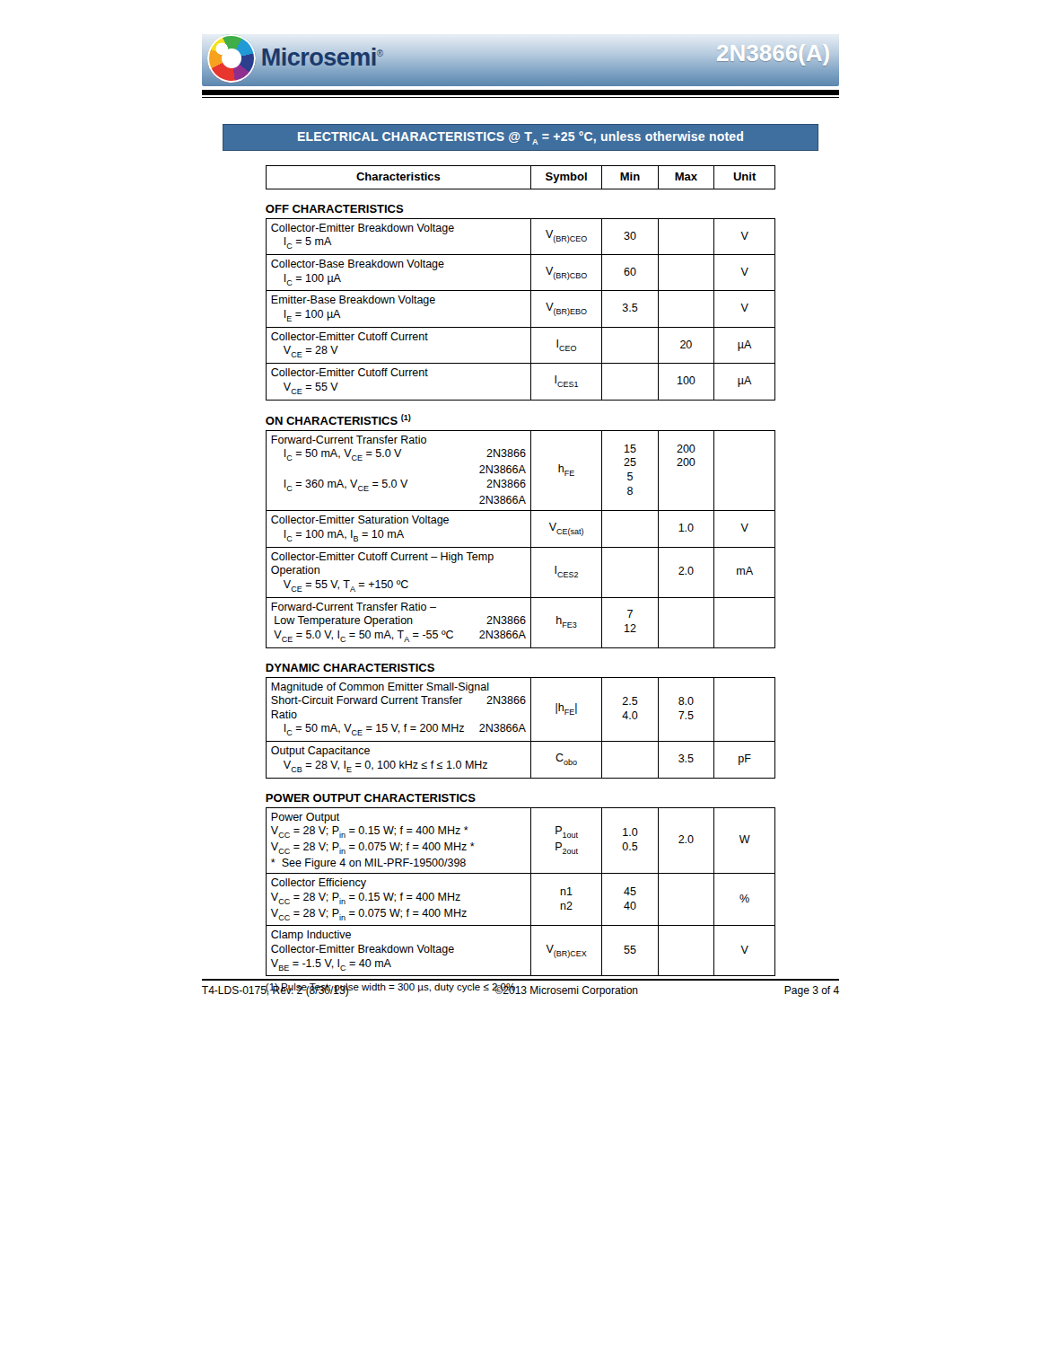Microsemi®
2N3866(A)
ELECTRICAL CHARACTERISTICS @ TA = +25 °C, unless otherwise noted
| Characteristics | Symbol | Min | Max | Unit |
OFF CHARACTERISTICS
| Collector-Emitter Breakdown Voltage I C = 5 mA | V (BR)CEO | 30 | | V |
| Collector-Base Breakdown Voltage I C = 100 µA | V (BR)CBO | 60 | | V |
| Emitter-Base Breakdown Voltage I E = 100 µA | V (BR)EBO | 3.5 | | V |
| Collector-Emitter Cutoff Current V CE = 28 V | I CEO | | 20 | µA |
| Collector-Emitter Cutoff Current V CE = 55 V | I CES1 | | 100 | µA |
ON CHARACTERISTICS (1)
| Forward-Current Transfer Ratio I C = 50 mA, V CE = 5.0 V 2N3866 2N3866A I C = 360 mA, V CE = 5.0 V 2N3866 2N3866A | h FE | 15 25 5 8 | 200 200 | |
| Collector-Emitter Saturation Voltage I C = 100 mA, I B = 10 mA | V CE(sat) | | 1.0 | V |
| Collector-Emitter Cutoff Current – High Temp Operation V CE = 55 V, T A = +150 ºC | I CES2 | | 2.0 | mA |
| Forward-Current Transfer Ratio – Low Temperature Operation 2N3866 V CE = 5.0 V, I C = 50 mA, T A = -55 ºC 2N3866A | h FE3 | 7 12 | | |
DYNAMIC CHARACTERISTICS
| Magnitude of Common Emitter Small-Signal Short-Circuit Forward Current Transfer Ratio 2N3866 I C = 50 mA, V CE = 15 V, f = 200 MHz 2N3866A | /h FE / | 2.5 4.0 | 8.0 7.5 | |
| Output Capacitance V CB = 28 V, I E = 0, 100 kHz ≤ f ≤ 1.0 MHz | C obo | | 3.5 | pF |
POWER OUTPUT CHARACTERISTICS
| Power Output V CC = 28 V; P in = 0.15 W; f = 400 MHz * V CC = 28 V; P in = 0.075 W; f = 400 MHz * * See Figure 4 on MIL-PRF-19500/398 | P 1out P 2out | 1.0 0.5 | 2.0 | W |
| Collector Efficiency V CC = 28 V; P in = 0.15 W; f = 400 MHz V CC = 28 V; P in = 0.075 W; f = 400 MHz | n1 n2 | 45 40 | | % |
| Clamp Inductive Collector-Emitter Breakdown Voltage V BE = -1.5 V, I C = 40 mA | V (BR)CEX | 55 | | V |
(1) Pulse Test: pulse width = 300 µs, duty cycle ≤ 2.0%
T4-LDS-0175, Rev. 2 (8/30/13)
©2013 Microsemi Corporation
Page 3 of 4